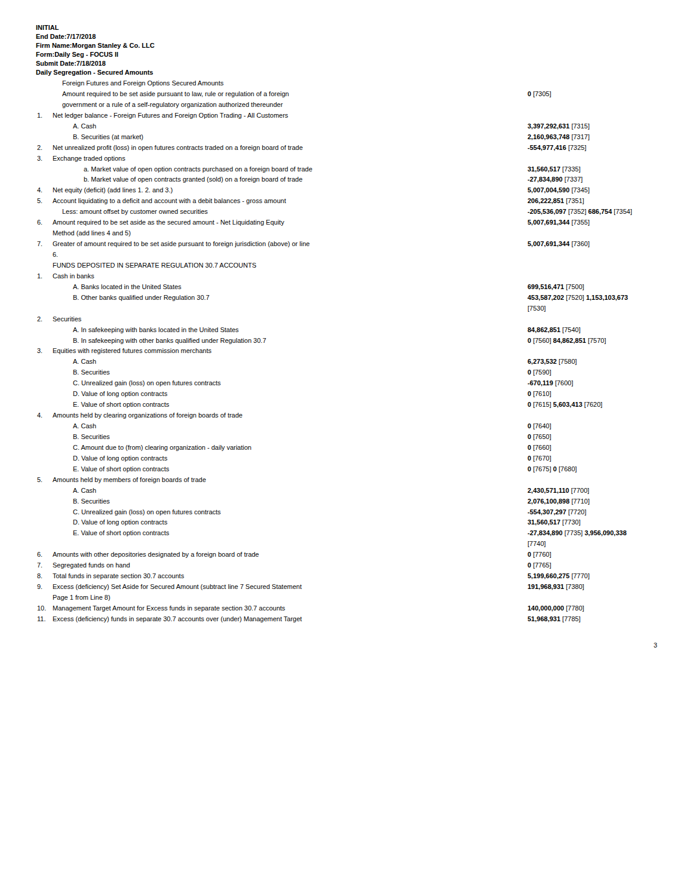INITIAL
End Date:7/17/2018
Firm Name:Morgan Stanley & Co. LLC
Form:Daily Seg - FOCUS II
Submit Date:7/18/2018
Daily Segregation - Secured Amounts
| | Foreign Futures and Foreign Options Secured Amounts | |
| | Amount required to be set aside pursuant to law, rule or regulation of a foreign | 0 [7305] |
| | government or a rule of a self-regulatory organization authorized thereunder | |
| 1. | Net ledger balance - Foreign Futures and Foreign Option Trading - All Customers | |
| | A. Cash | 3,397,292,631 [7315] |
| | B. Securities (at market) | 2,160,963,748 [7317] |
| 2. | Net unrealized profit (loss) in open futures contracts traded on a foreign board of trade | -554,977,416 [7325] |
| 3. | Exchange traded options | |
| | a. Market value of open option contracts purchased on a foreign board of trade | 31,560,517 [7335] |
| | b. Market value of open contracts granted (sold) on a foreign board of trade | -27,834,890 [7337] |
| 4. | Net equity (deficit) (add lines 1. 2. and 3.) | 5,007,004,590 [7345] |
| 5. | Account liquidating to a deficit and account with a debit balances - gross amount | 206,222,851 [7351] |
| | Less: amount offset by customer owned securities | -205,536,097 [7352] 686,754 [7354] |
| 6. | Amount required to be set aside as the secured amount - Net Liquidating Equity | 5,007,691,344 [7355] |
| | Method (add lines 4 and 5) | |
| 7. | Greater of amount required to be set aside pursuant to foreign jurisdiction (above) or line | 5,007,691,344 [7360] |
| | 6. | |
| | FUNDS DEPOSITED IN SEPARATE REGULATION 30.7 ACCOUNTS | |
| 1. | Cash in banks | |
| | A. Banks located in the United States | 699,516,471 [7500] |
| | B. Other banks qualified under Regulation 30.7 | 453,587,202 [7520] 1,153,103,673 |
| | | [7530] |
| 2. | Securities | |
| | A. In safekeeping with banks located in the United States | 84,862,851 [7540] |
| | B. In safekeeping with other banks qualified under Regulation 30.7 | 0 [7560] 84,862,851 [7570] |
| 3. | Equities with registered futures commission merchants | |
| | A. Cash | 6,273,532 [7580] |
| | B. Securities | 0 [7590] |
| | C. Unrealized gain (loss) on open futures contracts | -670,119 [7600] |
| | D. Value of long option contracts | 0 [7610] |
| | E. Value of short option contracts | 0 [7615] 5,603,413 [7620] |
| 4. | Amounts held by clearing organizations of foreign boards of trade | |
| | A. Cash | 0 [7640] |
| | B. Securities | 0 [7650] |
| | C. Amount due to (from) clearing organization - daily variation | 0 [7660] |
| | D. Value of long option contracts | 0 [7670] |
| | E. Value of short option contracts | 0 [7675] 0 [7680] |
| 5. | Amounts held by members of foreign boards of trade | |
| | A. Cash | 2,430,571,110 [7700] |
| | B. Securities | 2,076,100,898 [7710] |
| | C. Unrealized gain (loss) on open futures contracts | -554,307,297 [7720] |
| | D. Value of long option contracts | 31,560,517 [7730] |
| | E. Value of short option contracts | -27,834,890 [7735] 3,956,090,338 |
| | | [7740] |
| 6. | Amounts with other depositories designated by a foreign board of trade | 0 [7760] |
| 7. | Segregated funds on hand | 0 [7765] |
| 8. | Total funds in separate section 30.7 accounts | 5,199,660,275 [7770] |
| 9. | Excess (deficiency) Set Aside for Secured Amount (subtract line 7 Secured Statement | 191,968,931 [7380] |
| | Page 1 from Line 8) | |
| 10. | Management Target Amount for Excess funds in separate section 30.7 accounts | 140,000,000 [7780] |
| 11. | Excess (deficiency) funds in separate 30.7 accounts over (under) Management Target | 51,968,931 [7785] |
3